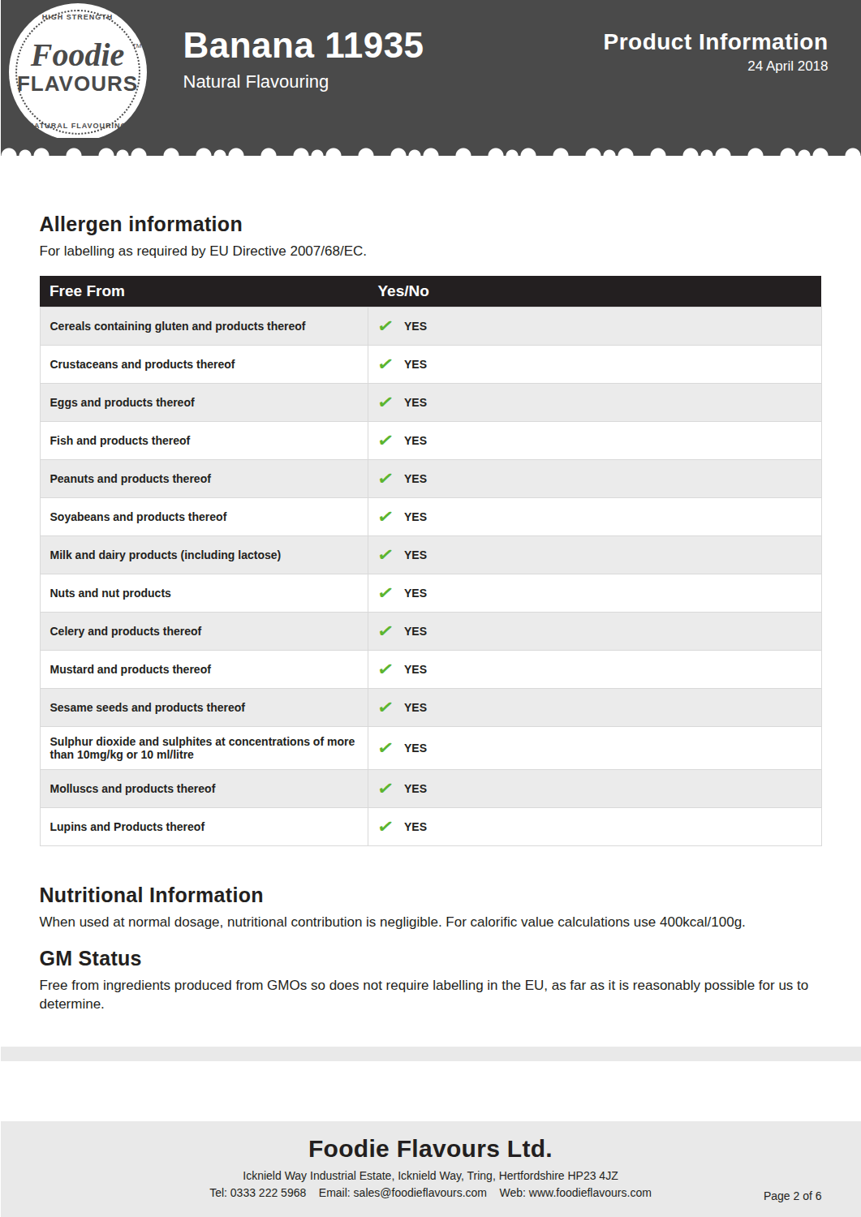HIGH STRENGTH
Foodie FLAVOURS
TM
NATURAL FLAVOURING
Banana 11935
Natural Flavouring
Product Information
24 April 2018
Allergen information
For labelling as required by EU Directive 2007/68/EC.
| Free From | Yes/No |
| --- | --- |
| Cereals containing gluten and products thereof | ✓ YES |
| Crustaceans and products thereof | ✓ YES |
| Eggs and products thereof | ✓ YES |
| Fish and products thereof | ✓ YES |
| Peanuts and products thereof | ✓ YES |
| Soyabeans and products thereof | ✓ YES |
| Milk and dairy products (including lactose) | ✓ YES |
| Nuts and nut products | ✓ YES |
| Celery and products thereof | ✓ YES |
| Mustard and products thereof | ✓ YES |
| Sesame seeds and products thereof | ✓ YES |
| Sulphur dioxide and sulphites at concentrations of more than 10mg/kg or 10 ml/litre | ✓ YES |
| Molluscs and products thereof | ✓ YES |
| Lupins and Products thereof | ✓ YES |
Nutritional Information
When used at normal dosage, nutritional contribution is negligible. For calorific value calculations use 400kcal/100g.
GM Status
Free from ingredients produced from GMOs so does not require labelling in the EU, as far as it is reasonably possible for us to determine.
Foodie Flavours Ltd.
Icknield Way Industrial Estate, Icknield Way, Tring, Hertfordshire HP23 4JZ
Tel: 0333 222 5968 Email: sales@foodieflavours.com Web: www.foodieflavours.com
Page 2 of 6